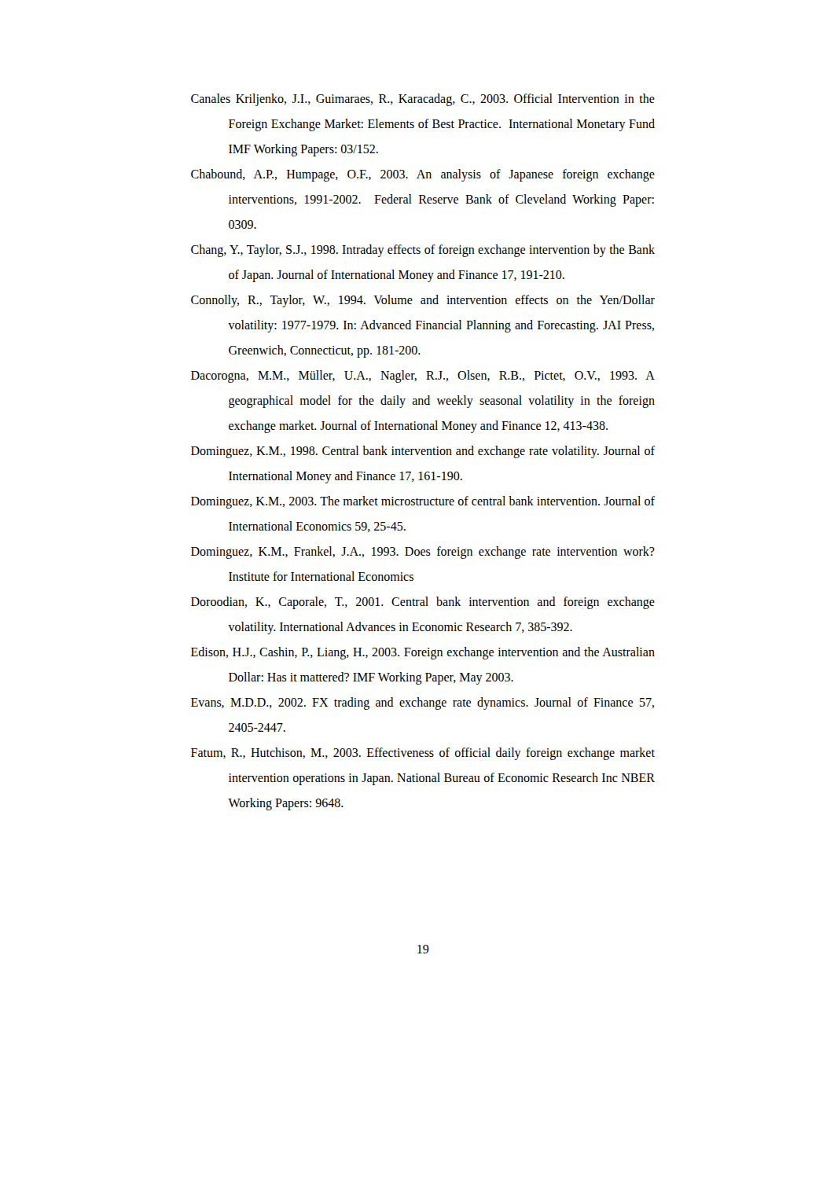Canales Kriljenko, J.I., Guimaraes, R., Karacadag, C., 2003. Official Intervention in the Foreign Exchange Market: Elements of Best Practice. International Monetary Fund IMF Working Papers: 03/152.
Chabound, A.P., Humpage, O.F., 2003. An analysis of Japanese foreign exchange interventions, 1991-2002. Federal Reserve Bank of Cleveland Working Paper: 0309.
Chang, Y., Taylor, S.J., 1998. Intraday effects of foreign exchange intervention by the Bank of Japan. Journal of International Money and Finance 17, 191-210.
Connolly, R., Taylor, W., 1994. Volume and intervention effects on the Yen/Dollar volatility: 1977-1979. In: Advanced Financial Planning and Forecasting. JAI Press, Greenwich, Connecticut, pp. 181-200.
Dacorogna, M.M., Müller, U.A., Nagler, R.J., Olsen, R.B., Pictet, O.V., 1993. A geographical model for the daily and weekly seasonal volatility in the foreign exchange market. Journal of International Money and Finance 12, 413-438.
Dominguez, K.M., 1998. Central bank intervention and exchange rate volatility. Journal of International Money and Finance 17, 161-190.
Dominguez, K.M., 2003. The market microstructure of central bank intervention. Journal of International Economics 59, 25-45.
Dominguez, K.M., Frankel, J.A., 1993. Does foreign exchange rate intervention work? Institute for International Economics
Doroodian, K., Caporale, T., 2001. Central bank intervention and foreign exchange volatility. International Advances in Economic Research 7, 385-392.
Edison, H.J., Cashin, P., Liang, H., 2003. Foreign exchange intervention and the Australian Dollar: Has it mattered? IMF Working Paper, May 2003.
Evans, M.D.D., 2002. FX trading and exchange rate dynamics. Journal of Finance 57, 2405-2447.
Fatum, R., Hutchison, M., 2003. Effectiveness of official daily foreign exchange market intervention operations in Japan. National Bureau of Economic Research Inc NBER Working Papers: 9648.
19